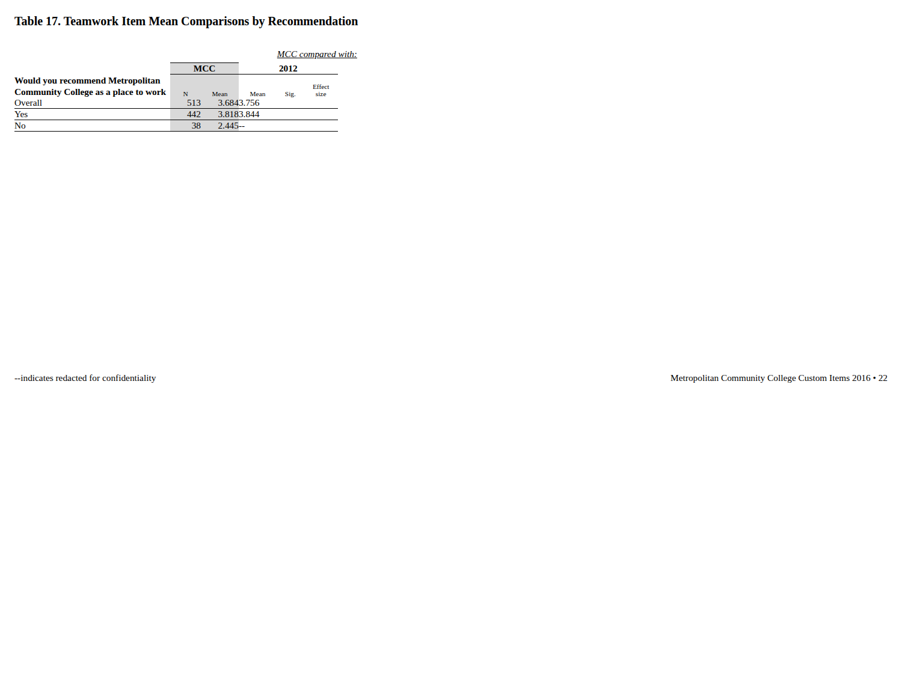Table 17. Teamwork Item Mean Comparisons by Recommendation
MCC compared with:
| | MCC | 2012 |
| Would you recommend Metropolitan Community College as a place to work | N | Mean | Mean | Sig. | Effect size |
| Overall | 513 | 3.684 | 3.756 | | |
| Yes | 442 | 3.818 | 3.844 | | |
| No | 38 | 2.445 | -- | | |
--indicates redacted for confidentiality Metropolitan Community College Custom Items 2016 • 22